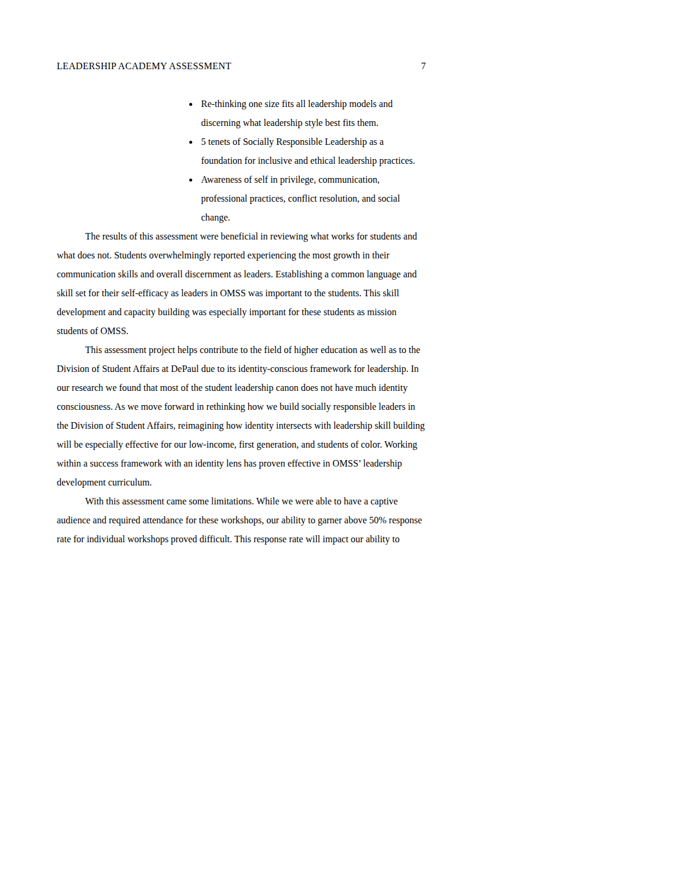Leadership Academy Assessment 7
Re-thinking one size fits all leadership models and discerning what leadership style best fits them.
5 tenets of Socially Responsible Leadership as a foundation for inclusive and ethical leadership practices.
Awareness of self in privilege, communication, professional practices, conflict resolution, and social change.
The results of this assessment were beneficial in reviewing what works for students and what does not. Students overwhelmingly reported experiencing the most growth in their communication skills and overall discernment as leaders. Establishing a common language and skill set for their self-efficacy as leaders in OMSS was important to the students. This skill development and capacity building was especially important for these students as mission students of OMSS.
This assessment project helps contribute to the field of higher education as well as to the Division of Student Affairs at DePaul due to its identity-conscious framework for leadership. In our research we found that most of the student leadership canon does not have much identity consciousness. As we move forward in rethinking how we build socially responsible leaders in the Division of Student Affairs, reimagining how identity intersects with leadership skill building will be especially effective for our low-income, first generation, and students of color. Working within a success framework with an identity lens has proven effective in OMSS’ leadership development curriculum.
With this assessment came some limitations. While we were able to have a captive audience and required attendance for these workshops, our ability to garner above 50% response rate for individual workshops proved difficult. This response rate will impact our ability to